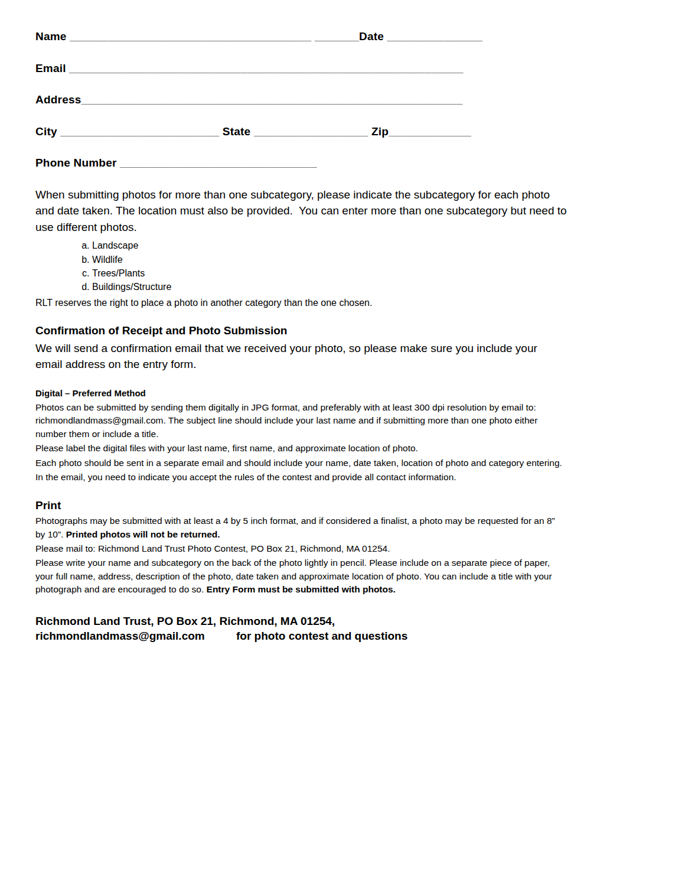Name ______________________________________ _______Date _______________
Email ______________________________________________________________
Address____________________________________________________________
City _________________________ State __________________ Zip_____________
Phone Number _______________________________
When submitting photos for more than one subcategory, please indicate the subcategory for each photo and date taken. The location must also be provided. You can enter more than one subcategory but need to use different photos.
Landscape
Wildlife
Trees/Plants
Buildings/Structure
RLT reserves the right to place a photo in another category than the one chosen.
Confirmation of Receipt and Photo Submission
We will send a confirmation email that we received your photo, so please make sure you include your email address on the entry form.
Digital – Preferred Method
Photos can be submitted by sending them digitally in JPG format, and preferably with at least 300 dpi resolution by email to: richmondlandmass@gmail.com. The subject line should include your last name and if submitting more than one photo either number them or include a title.
Please label the digital files with your last name, first name, and approximate location of photo.
Each photo should be sent in a separate email and should include your name, date taken, location of photo and category entering.
In the email, you need to indicate you accept the rules of the contest and provide all contact information.
Print
Photographs may be submitted with at least a 4 by 5 inch format, and if considered a finalist, a photo may be requested for an 8” by 10”. Printed photos will not be returned.
Please mail to: Richmond Land Trust Photo Contest, PO Box 21, Richmond, MA 01254.
Please write your name and subcategory on the back of the photo lightly in pencil. Please include on a separate piece of paper, your full name, address, description of the photo, date taken and approximate location of photo. You can include a title with your photograph and are encouraged to do so. Entry Form must be submitted with photos.
Richmond Land Trust, PO Box 21, Richmond, MA 01254,
richmondlandmass@gmail.com for photo contest and questions